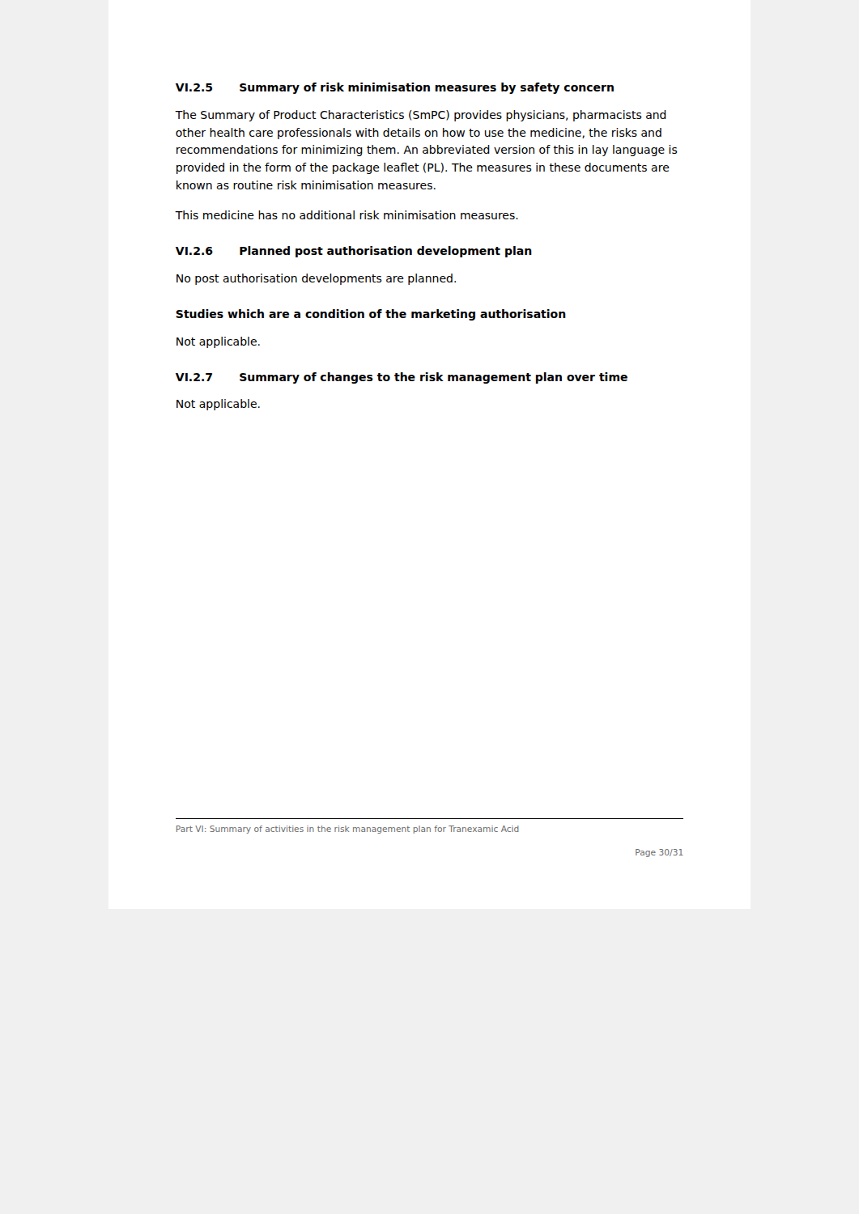VI.2.5 Summary of risk minimisation measures by safety concern
The Summary of Product Characteristics (SmPC) provides physicians, pharmacists and other health care professionals with details on how to use the medicine, the risks and recommendations for minimizing them. An abbreviated version of this in lay language is provided in the form of the package leaflet (PL). The measures in these documents are known as routine risk minimisation measures.
This medicine has no additional risk minimisation measures.
VI.2.6 Planned post authorisation development plan
No post authorisation developments are planned.
Studies which are a condition of the marketing authorisation
Not applicable.
VI.2.7 Summary of changes to the risk management plan over time
Not applicable.
Part VI: Summary of activities in the risk management plan for Tranexamic Acid
Page 30/31